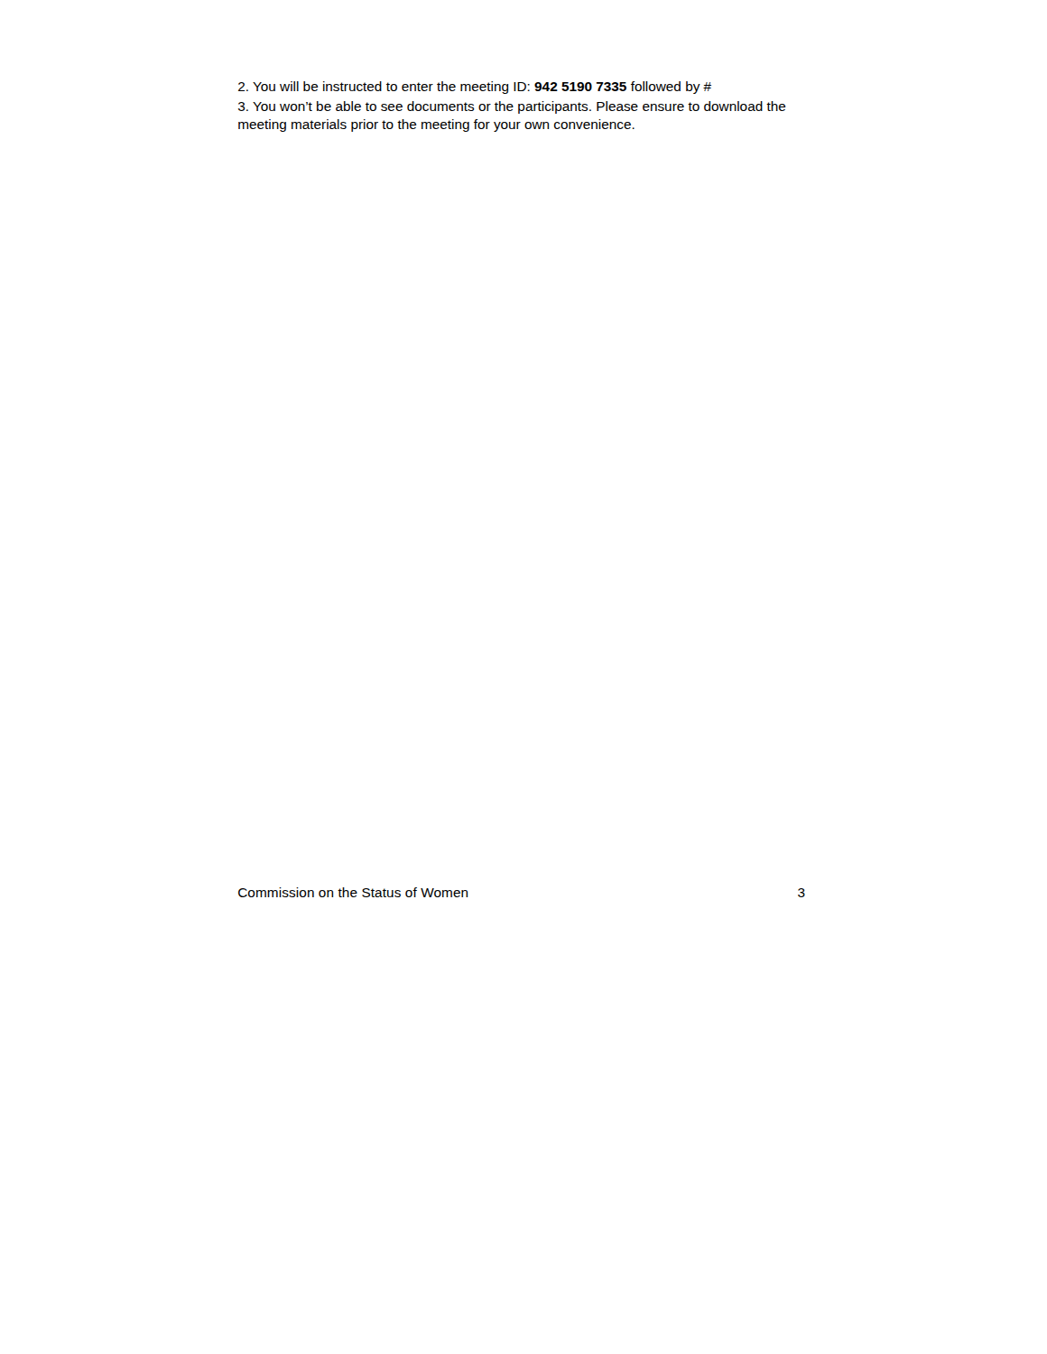2. You will be instructed to enter the meeting ID: 942 5190 7335 followed by #
3. You won’t be able to see documents or the participants. Please ensure to download the meeting materials prior to the meeting for your own convenience.
Commission on the Status of Women 3